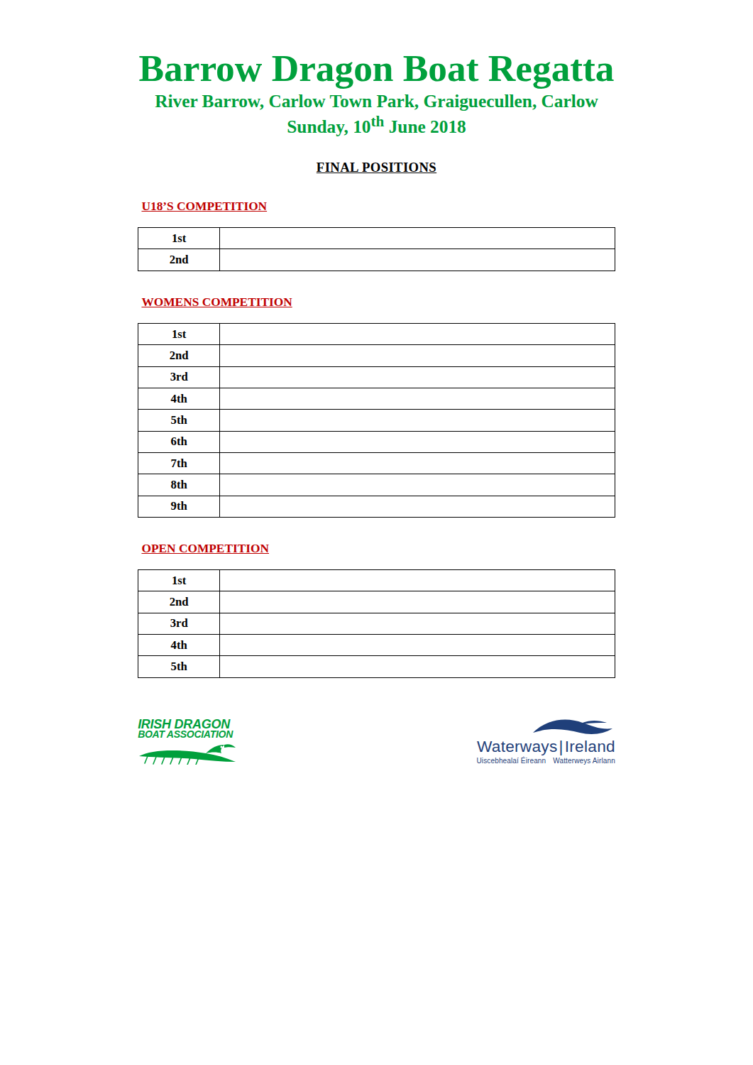Barrow Dragon Boat Regatta
River Barrow, Carlow Town Park, Graiguecullen, Carlow
Sunday, 10th June 2018
FINAL POSITIONS
U18’S COMPETITION
| 1st | |
| 2nd | |
WOMENS COMPETITION
| 1st | |
| 2nd | |
| 3rd | |
| 4th | |
| 5th | |
| 6th | |
| 7th | |
| 8th | |
| 9th | |
OPEN COMPETITION
| 1st | |
| 2nd | |
| 3rd | |
| 4th | |
| 5th | |
IRISH DRAGONBOAT ASSOCIATION
Waterways|Ireland
Uiscebhealaí ÉireannWatterweys Airlann